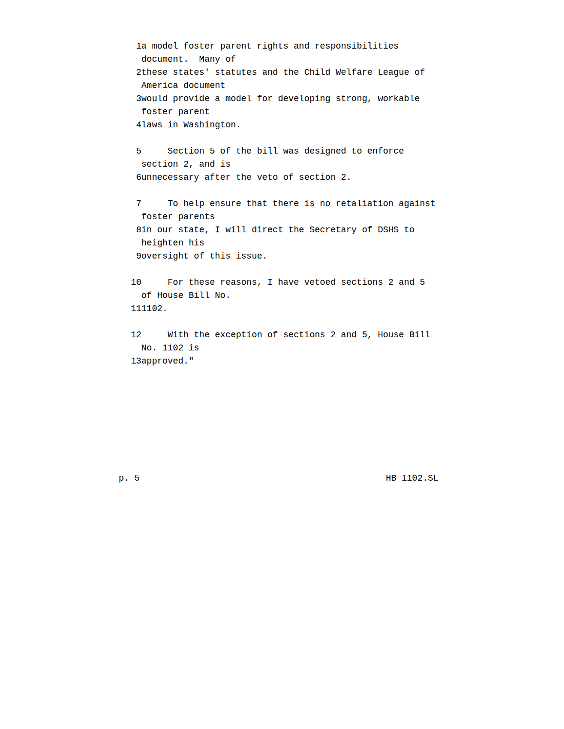| 1 | a model foster parent rights and responsibilities document. Many of |
| 2 | these states' statutes and the Child Welfare League of America document |
| 3 | would provide a model for developing strong, workable foster parent |
| 4 | laws in Washington. |
| 5 | Section 5 of the bill was designed to enforce section 2, and is |
| 6 | unnecessary after the veto of section 2. |
| 7 | To help ensure that there is no retaliation against foster parents |
| 8 | in our state, I will direct the Secretary of DSHS to heighten his |
| 9 | oversight of this issue. |
| 10 | For these reasons, I have vetoed sections 2 and 5 of House Bill No. |
| 11 | 1102. |
| 12 | With the exception of sections 2 and 5, House Bill No. 1102 is |
| 13 | approved." |
p. 5 HB 1102.SL